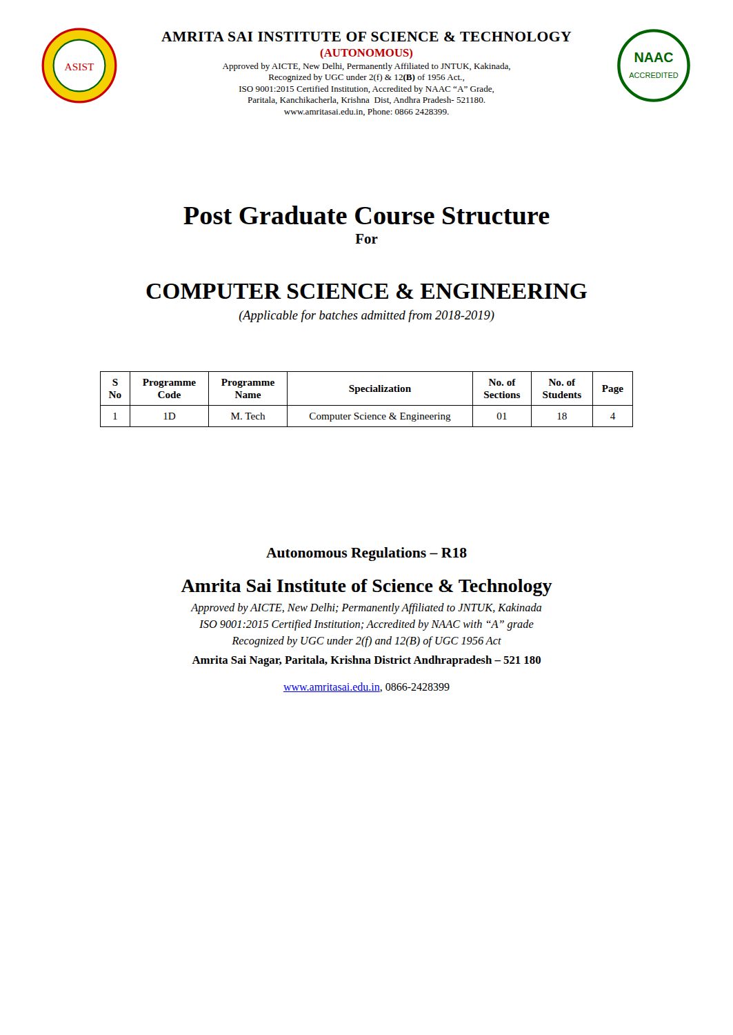AMRITA SAI INSTITUTE OF SCIENCE & TECHNOLOGY
(AUTONOMOUS)
Approved by AICTE, New Delhi, Permanently Affiliated to JNTUK, Kakinada,
Recognized by UGC under 2(f) & 12(B) of 1956 Act.,
ISO 9001:2015 Certified Institution, Accredited by NAAC “A” Grade,
Paritala, Kanchikacherla, Krishna Dist, Andhra Pradesh- 521180.
www.amritasai.edu.in, Phone: 0866 2428399.
Post Graduate Course Structure
For
COMPUTER SCIENCE & ENGINEERING
(Applicable for batches admitted from 2018-2019)
| S No | Programme Code | Programme Name | Specialization | No. of Sections | No. of Students | Page |
| --- | --- | --- | --- | --- | --- | --- |
| 1 | 1D | M. Tech | Computer Science & Engineering | 01 | 18 | 4 |
Autonomous Regulations – R18
Amrita Sai Institute of Science & Technology
Approved by AICTE, New Delhi; Permanently Affiliated to JNTUK, Kakinada
ISO 9001:2015 Certified Institution; Accredited by NAAC with “A” grade
Recognized by UGC under 2(f) and 12(B) of UGC 1956 Act
Amrita Sai Nagar, Paritala, Krishna District Andhrapradesh – 521 180
www.amritasai.edu.in, 0866-2428399